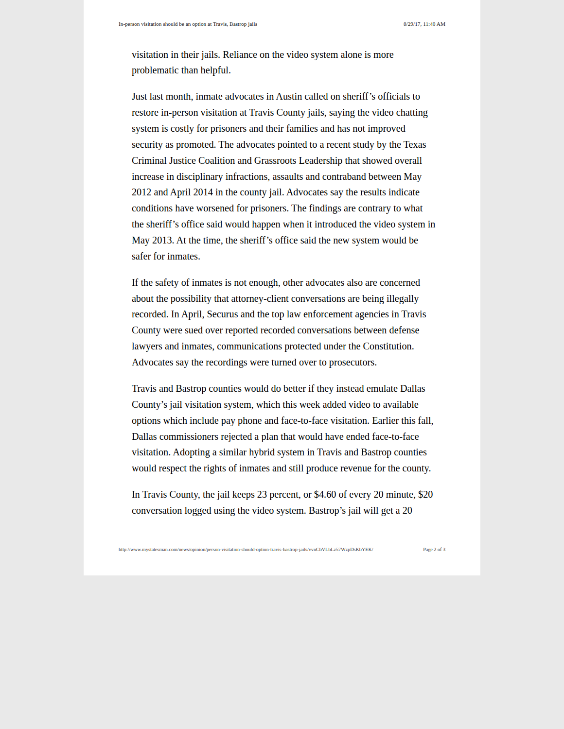In-person visitation should be an option at Travis, Bastrop jails
8/29/17, 11:40 AM
visitation in their jails. Reliance on the video system alone is more problematic than helpful.
Just last month, inmate advocates in Austin called on sheriff’s officials to restore in-person visitation at Travis County jails, saying the video chatting system is costly for prisoners and their families and has not improved security as promoted. The advocates pointed to a recent study by the Texas Criminal Justice Coalition and Grassroots Leadership that showed overall increase in disciplinary infractions, assaults and contraband between May 2012 and April 2014 in the county jail. Advocates say the results indicate conditions have worsened for prisoners. The findings are contrary to what the sheriff’s office said would happen when it introduced the video system in May 2013. At the time, the sheriff’s office said the new system would be safer for inmates.
If the safety of inmates is not enough, other advocates also are concerned about the possibility that attorney-client conversations are being illegally recorded. In April, Securus and the top law enforcement agencies in Travis County were sued over reported recorded conversations between defense lawyers and inmates, communications protected under the Constitution. Advocates say the recordings were turned over to prosecutors.
Travis and Bastrop counties would do better if they instead emulate Dallas County’s jail visitation system, which this week added video to available options which include pay phone and face-to-face visitation. Earlier this fall, Dallas commissioners rejected a plan that would have ended face-to-face visitation. Adopting a similar hybrid system in Travis and Bastrop counties would respect the rights of inmates and still produce revenue for the county.
In Travis County, the jail keeps 23 percent, or $4.60 of every 20 minute, $20 conversation logged using the video system. Bastrop’s jail will get a 20
http://www.mystatesman.com/news/opinion/person-visitation-should-option-travis-bastrop-jails/vvnCbVLbLz57WzpDsKbYEK/
Page 2 of 3